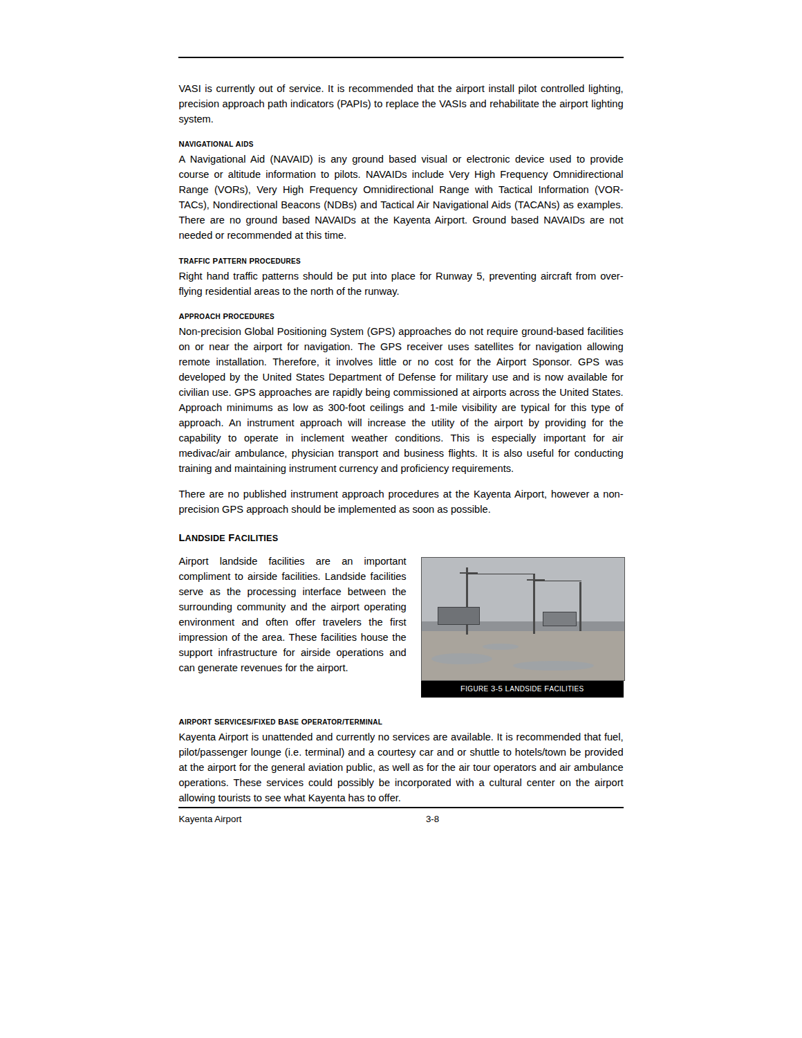VASI is currently out of service. It is recommended that the airport install pilot controlled lighting, precision approach path indicators (PAPIs) to replace the VASIs and rehabilitate the airport lighting system.
NAVIGATIONAL AIDS
A Navigational Aid (NAVAID) is any ground based visual or electronic device used to provide course or altitude information to pilots. NAVAIDs include Very High Frequency Omnidirectional Range (VORs), Very High Frequency Omnidirectional Range with Tactical Information (VOR-TACs), Nondirectional Beacons (NDBs) and Tactical Air Navigational Aids (TACANs) as examples. There are no ground based NAVAIDs at the Kayenta Airport. Ground based NAVAIDs are not needed or recommended at this time.
TRAFFIC PATTERN PROCEDURES
Right hand traffic patterns should be put into place for Runway 5, preventing aircraft from over-flying residential areas to the north of the runway.
APPROACH PROCEDURES
Non-precision Global Positioning System (GPS) approaches do not require ground-based facilities on or near the airport for navigation. The GPS receiver uses satellites for navigation allowing remote installation. Therefore, it involves little or no cost for the Airport Sponsor. GPS was developed by the United States Department of Defense for military use and is now available for civilian use. GPS approaches are rapidly being commissioned at airports across the United States. Approach minimums as low as 300-foot ceilings and 1-mile visibility are typical for this type of approach. An instrument approach will increase the utility of the airport by providing for the capability to operate in inclement weather conditions. This is especially important for air medivac/air ambulance, physician transport and business flights. It is also useful for conducting training and maintaining instrument currency and proficiency requirements.
There are no published instrument approach procedures at the Kayenta Airport, however a non-precision GPS approach should be implemented as soon as possible.
LANDSIDE FACILITIES
FIGURE 3-5 LANDSIDE FACILITIES
Airport landside facilities are an important compliment to airside facilities. Landside facilities serve as the processing interface between the surrounding community and the airport operating environment and often offer travelers the first impression of the area. These facilities house the support infrastructure for airside operations and can generate revenues for the airport.
AIRPORT SERVICES/FIXED BASE OPERATOR/TERMINAL
Kayenta Airport is unattended and currently no services are available. It is recommended that fuel, pilot/passenger lounge (i.e. terminal) and a courtesy car and or shuttle to hotels/town be provided at the airport for the general aviation public, as well as for the air tour operators and air ambulance operations. These services could possibly be incorporated with a cultural center on the airport allowing tourists to see what Kayenta has to offer.
Kayenta Airport
3-8